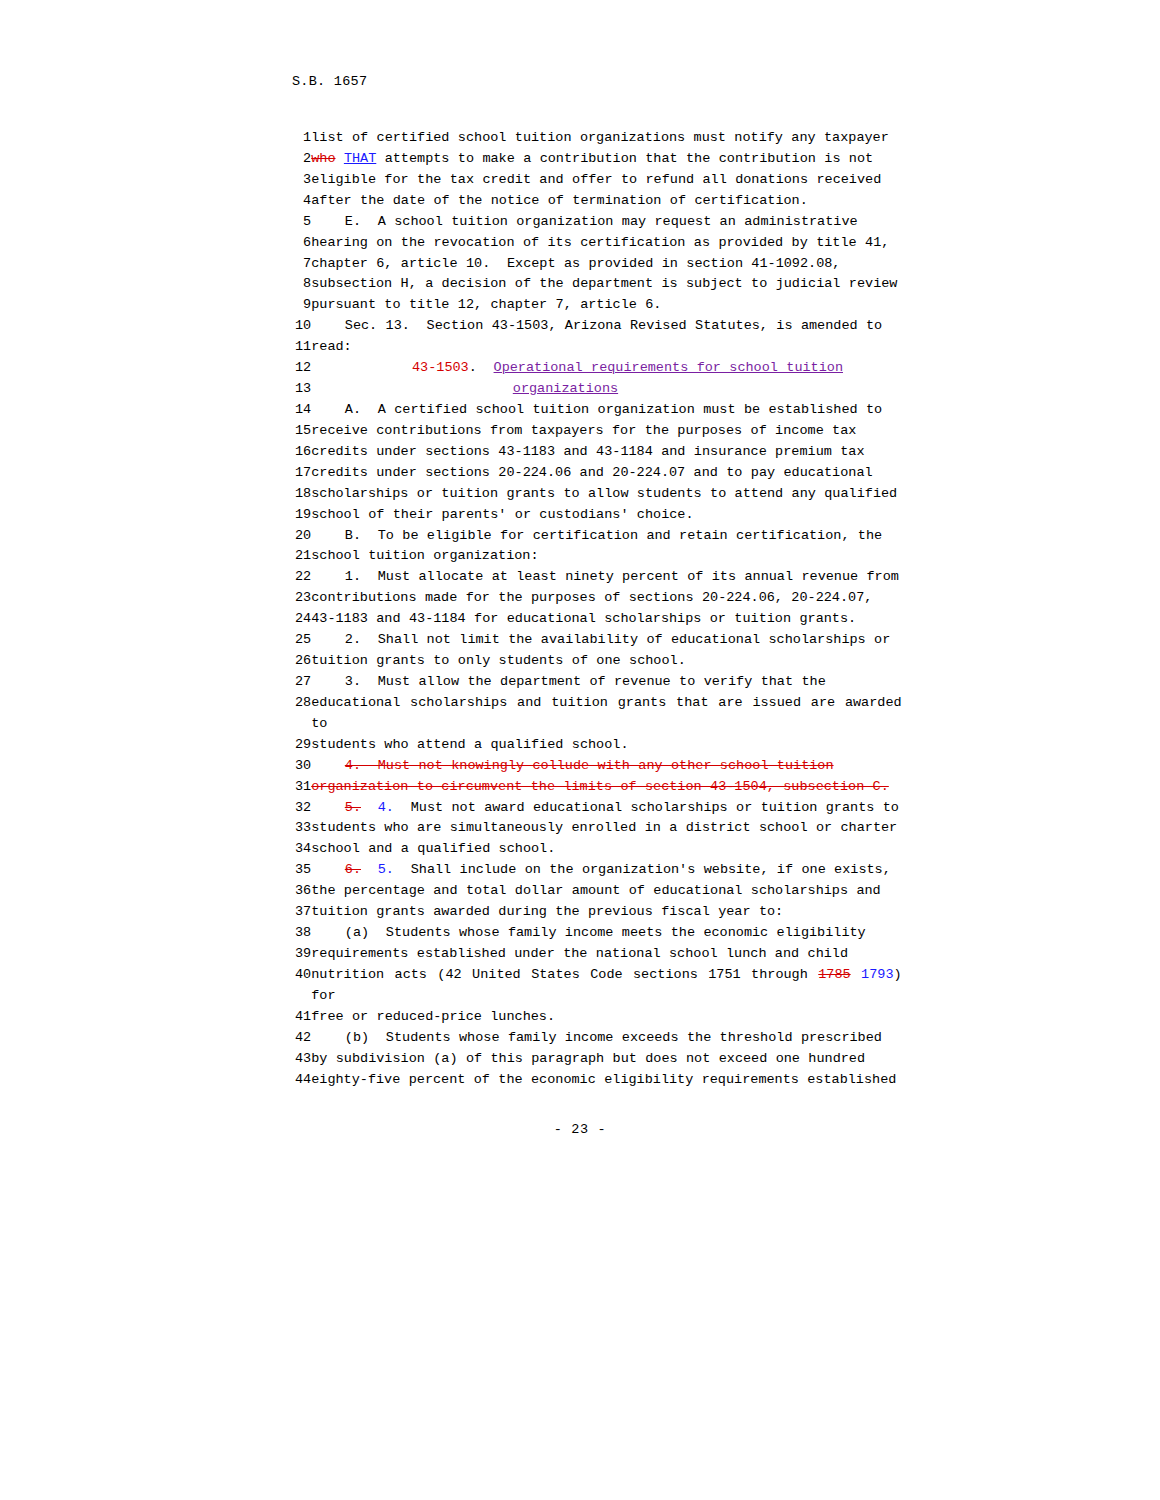S.B. 1657
| 1 | list of certified school tuition organizations must notify any taxpayer |
| 2 | who THAT attempts to make a contribution that the contribution is not |
| 3 | eligible for the tax credit and offer to refund all donations received |
| 4 | after the date of the notice of termination of certification. |
| 5 | E. A school tuition organization may request an administrative |
| 6 | hearing on the revocation of its certification as provided by title 41, |
| 7 | chapter 6, article 10. Except as provided in section 41-1092.08, |
| 8 | subsection H, a decision of the department is subject to judicial review |
| 9 | pursuant to title 12, chapter 7, article 6. |
| 10 | Sec. 13. Section 43-1503, Arizona Revised Statutes, is amended to |
| 11 | read: |
| 12 | 43-1503 . Operational requirements for school tuition |
| 13 | organizations |
| 14 | A. A certified school tuition organization must be established to |
| 15 | receive contributions from taxpayers for the purposes of income tax |
| 16 | credits under sections 43-1183 and 43-1184 and insurance premium tax |
| 17 | credits under sections 20-224.06 and 20-224.07 and to pay educational |
| 18 | scholarships or tuition grants to allow students to attend any qualified |
| 19 | school of their parents' or custodians' choice. |
| 20 | B. To be eligible for certification and retain certification, the |
| 21 | school tuition organization: |
| 22 | 1. Must allocate at least ninety percent of its annual revenue from |
| 23 | contributions made for the purposes of sections 20-224.06, 20-224.07, |
| 24 | 43-1183 and 43-1184 for educational scholarships or tuition grants. |
| 25 | 2. Shall not limit the availability of educational scholarships or |
| 26 | tuition grants to only students of one school. |
| 27 | 3. Must allow the department of revenue to verify that the |
| 28 | educational scholarships and tuition grants that are issued are awarded to |
| 29 | students who attend a qualified school. |
| 30 | 4. Must not knowingly collude with any other school tuition |
| 31 | organization to circumvent the limits of section 43-1504, subsection C. |
| 32 | 5. 4. Must not award educational scholarships or tuition grants to |
| 33 | students who are simultaneously enrolled in a district school or charter |
| 34 | school and a qualified school. |
| 35 | 6. 5. Shall include on the organization's website, if one exists, |
| 36 | the percentage and total dollar amount of educational scholarships and |
| 37 | tuition grants awarded during the previous fiscal year to: |
| 38 | (a) Students whose family income meets the economic eligibility |
| 39 | requirements established under the national school lunch and child |
| 40 | nutrition acts (42 United States Code sections 1751 through 1785 1793 ) for |
| 41 | free or reduced-price lunches. |
| 42 | (b) Students whose family income exceeds the threshold prescribed |
| 43 | by subdivision (a) of this paragraph but does not exceed one hundred |
| 44 | eighty-five percent of the economic eligibility requirements established |
- 23 -